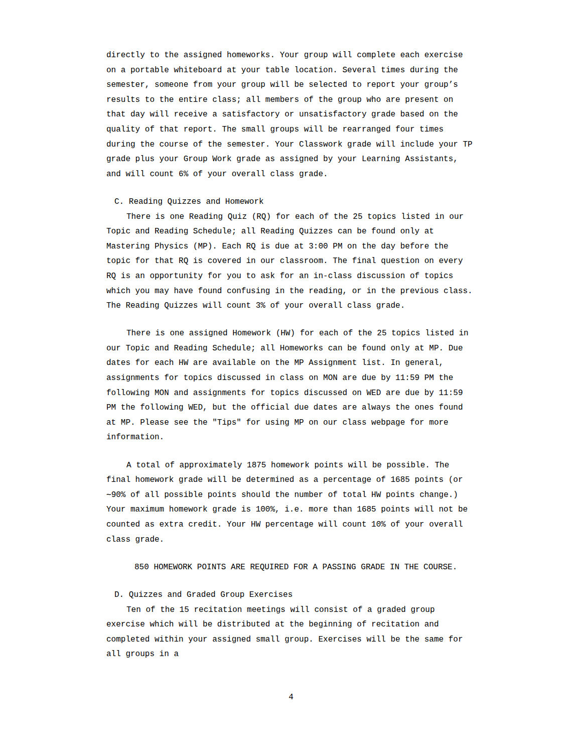directly to the assigned homeworks. Your group will complete each exercise on a portable whiteboard at your table location. Several times during the semester, someone from your group will be selected to report your group’s results to the entire class; all members of the group who are present on that day will receive a satisfactory or unsatisfactory grade based on the quality of that report. The small groups will be rearranged four times during the course of the semester. Your Classwork grade will include your TP grade plus your Group Work grade as assigned by your Learning Assistants, and will count 6% of your overall class grade.
C. Reading Quizzes and Homework
There is one Reading Quiz (RQ) for each of the 25 topics listed in our Topic and Reading Schedule; all Reading Quizzes can be found only at Mastering Physics (MP). Each RQ is due at 3:00 PM on the day before the topic for that RQ is covered in our classroom. The final question on every RQ is an opportunity for you to ask for an in-class discussion of topics which you may have found confusing in the reading, or in the previous class. The Reading Quizzes will count 3% of your overall class grade.
There is one assigned Homework (HW) for each of the 25 topics listed in our Topic and Reading Schedule; all Homeworks can be found only at MP. Due dates for each HW are available on the MP Assignment list. In general, assignments for topics discussed in class on MON are due by 11:59 PM the following MON and assignments for topics discussed on WED are due by 11:59 PM the following WED, but the official due dates are always the ones found at MP. Please see the "Tips" for using MP on our class webpage for more information.
A total of approximately 1875 homework points will be possible. The final homework grade will be determined as a percentage of 1685 points (or ∼90% of all possible points should the number of total HW points change.) Your maximum homework grade is 100%, i.e. more than 1685 points will not be counted as extra credit. Your HW percentage will count 10% of your overall class grade.
850 HOMEWORK POINTS ARE REQUIRED FOR A PASSING GRADE IN THE COURSE.
D. Quizzes and Graded Group Exercises
Ten of the 15 recitation meetings will consist of a graded group exercise which will be distributed at the beginning of recitation and completed within your assigned small group. Exercises will be the same for all groups in a
4